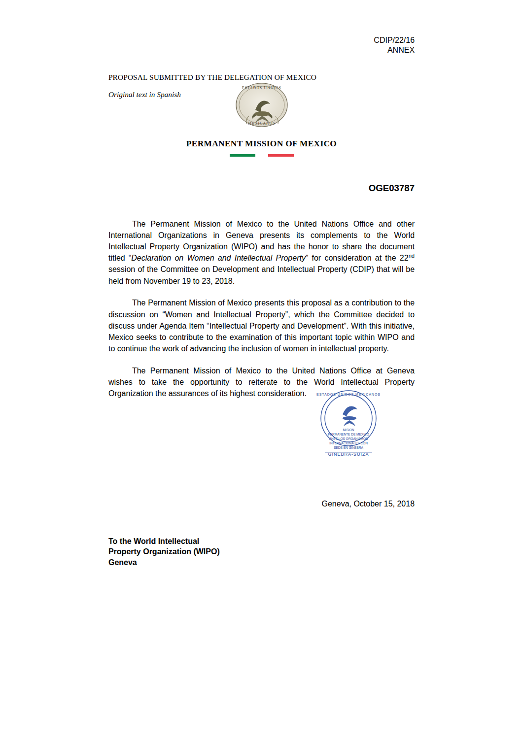CDIP/22/16
ANNEX
PROPOSAL SUBMITTED BY THE DELEGATION OF MEXICO
Original text in Spanish
ESTADOS UNIDOS MEXICANOS
PERMANENT MISSION OF MEXICO
OGE03787
The Permanent Mission of Mexico to the United Nations Office and other International Organizations in Geneva presents its complements to the World Intellectual Property Organization (WIPO) and has the honor to share the document titled “Declaration on Women and Intellectual Property” for consideration at the 22nd session of the Committee on Development and Intellectual Property (CDIP) that will be held from November 19 to 23, 2018.
The Permanent Mission of Mexico presents this proposal as a contribution to the discussion on “Women and Intellectual Property”, which the Committee decided to discuss under Agenda Item “Intellectual Property and Development”. With this initiative, Mexico seeks to contribute to the examination of this important topic within WIPO and to continue the work of advancing the inclusion of women in intellectual property.
The Permanent Mission of Mexico to the United Nations Office at Geneva wishes to take the opportunity to reiterate to the World Intellectual Property Organization the assurances of its highest consideration.
ESTADOS UNIDOS MEXICANOS MISION PERMANENTE DE MEXICO ANTE LOS ORGANISMOS INTERNACIONALES CON SEDE EN GINEBRA GINEBRA-SUIZA
Geneva, October 15, 2018
To the World Intellectual
Property Organization (WIPO)
Geneva